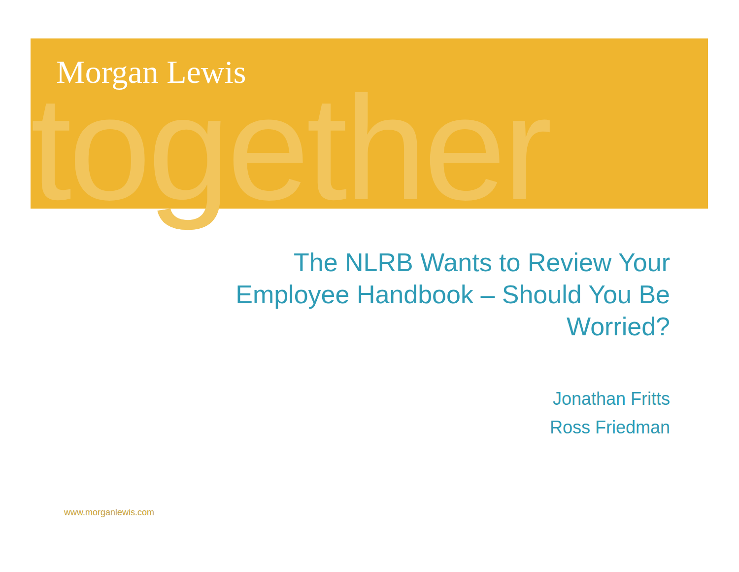together
together
Morgan Lewis
The NLRB Wants to Review Your Employee Handbook – Should You Be Worried?
Jonathan Fritts
Ross Friedman
www.morganlewis.com